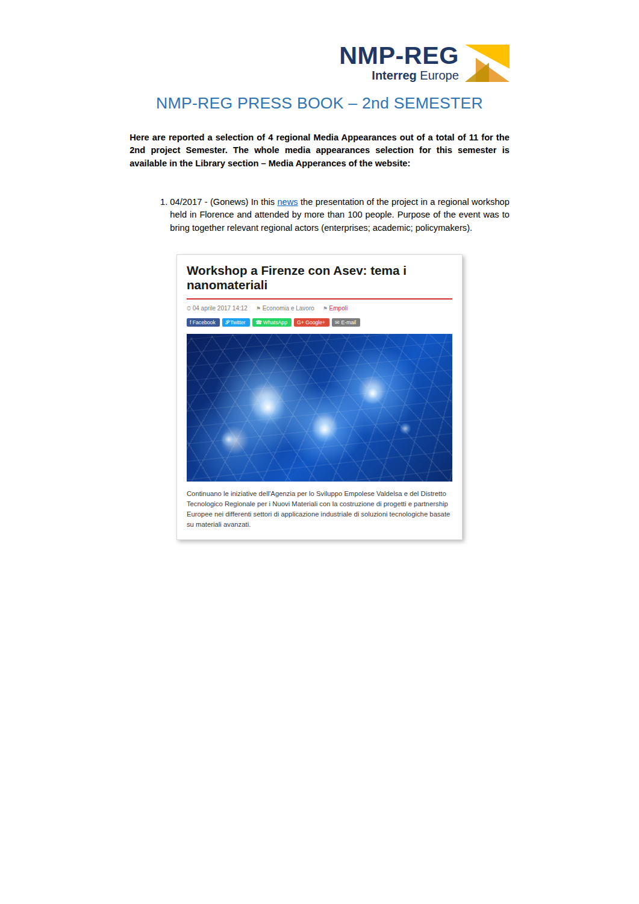NMP-REG
Interreg Europe
NMP-REG PRESS BOOK – 2nd SEMESTER
Here are reported a selection of 4 regional Media Appearances out of a total of 11 for the 2nd project Semester. The whole media appearances selection for this semester is available in the Library section – Media Apperances of the website:
04/2017 - (Gonews) In this news the presentation of the project in a regional workshop held in Florence and attended by more than 100 people. Purpose of the event was to bring together relevant regional actors (enterprises; academic; policymakers).
Workshop a Firenze con Asev: tema i nanomateriali
⏱ 04 aprile 2017 14:12 ⚑ Economia e Lavoro ⚑ Empoli
f Facebook 𝒫 Twitter ☎ WhatsApp G+ Google+ ✉ E-mail
Continuano le iniziative dell'Agenzia per lo Sviluppo Empolese Valdelsa e del Distretto Tecnologico Regionale per i Nuovi Materiali con la costruzione di progetti e partnership Europee nei differenti settori di applicazione industriale di soluzioni tecnologiche basate su materiali avanzati.